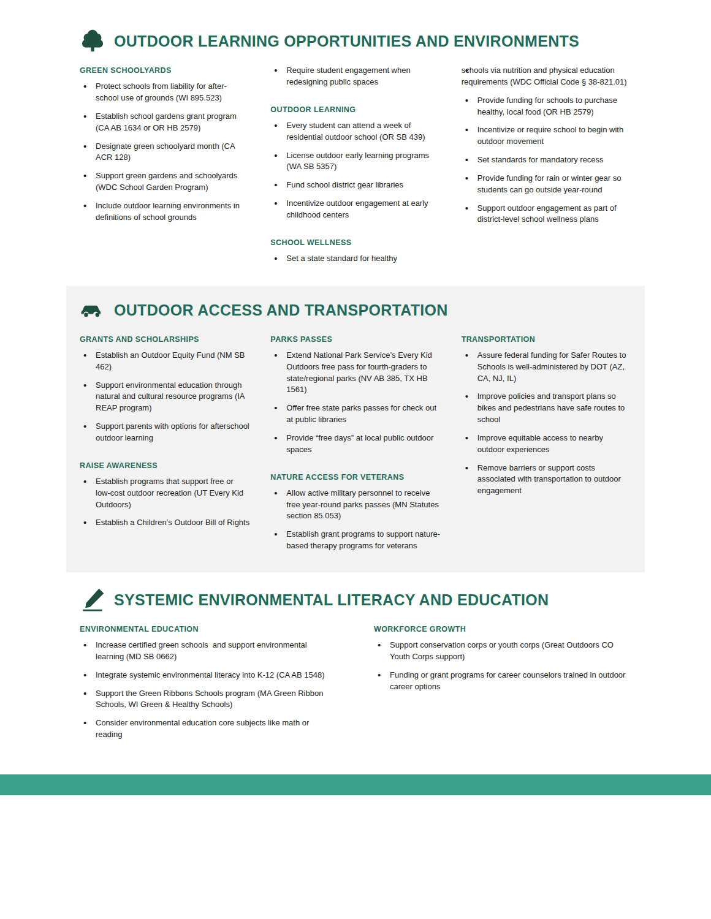Outdoor Learning Opportunities and Environments
Green Schoolyards
Protect schools from liability for after-school use of grounds (WI 895.523)
Establish school gardens grant program (CA AB 1634 or OR HB 2579)
Designate green schoolyard month (CA ACR 128)
Support green gardens and schoolyards (WDC School Garden Program)
Include outdoor learning environments in definitions of school grounds
Require student engagement when redesigning public spaces
Outdoor Learning
Every student can attend a week of residential outdoor school (OR SB 439)
License outdoor early learning programs (WA SB 5357)
Fund school district gear libraries
Incentivize outdoor engagement at early childhood centers
School Wellness
Set a state standard for healthy
schools via nutrition and physical education requirements (WDC Official Code § 38-821.01)
Provide funding for schools to purchase healthy, local food (OR HB 2579)
Incentivize or require school to begin with outdoor movement
Set standards for mandatory recess
Provide funding for rain or winter gear so students can go outside year-round
Support outdoor engagement as part of district-level school wellness plans
Outdoor Access and Transportation
Grants and Scholarships
Establish an Outdoor Equity Fund (NM SB 462)
Support environmental education through natural and cultural resource programs (IA REAP program)
Support parents with options for afterschool outdoor learning
Raise Awareness
Establish programs that support free or low-cost outdoor recreation (UT Every Kid Outdoors)
Establish a Children’s Outdoor Bill of Rights
Parks Passes
Extend National Park Service’s Every Kid Outdoors free pass for fourth-graders to state/regional parks (NV AB 385, TX HB 1561)
Offer free state parks passes for check out at public libraries
Provide “free days” at local public outdoor spaces
Nature Access for Veterans
Allow active military personnel to receive free year-round parks passes (MN Statutes section 85.053)
Establish grant programs to support nature-based therapy programs for veterans
Transportation
Assure federal funding for Safer Routes to Schools is well-administered by DOT (AZ, CA, NJ, IL)
Improve policies and transport plans so bikes and pedestrians have safe routes to school
Improve equitable access to nearby outdoor experiences
Remove barriers or support costs associated with transportation to outdoor engagement
Systemic Environmental Literacy and Education
Environmental Education
Increase certified green schools and support environmental learning (MD SB 0662)
Integrate systemic environmental literacy into K-12 (CA AB 1548)
Support the Green Ribbons Schools program (MA Green Ribbon Schools, WI Green & Healthy Schools)
Consider environmental education core subjects like math or reading
Workforce Growth
Support conservation corps or youth corps (Great Outdoors CO Youth Corps support)
Funding or grant programs for career counselors trained in outdoor career options